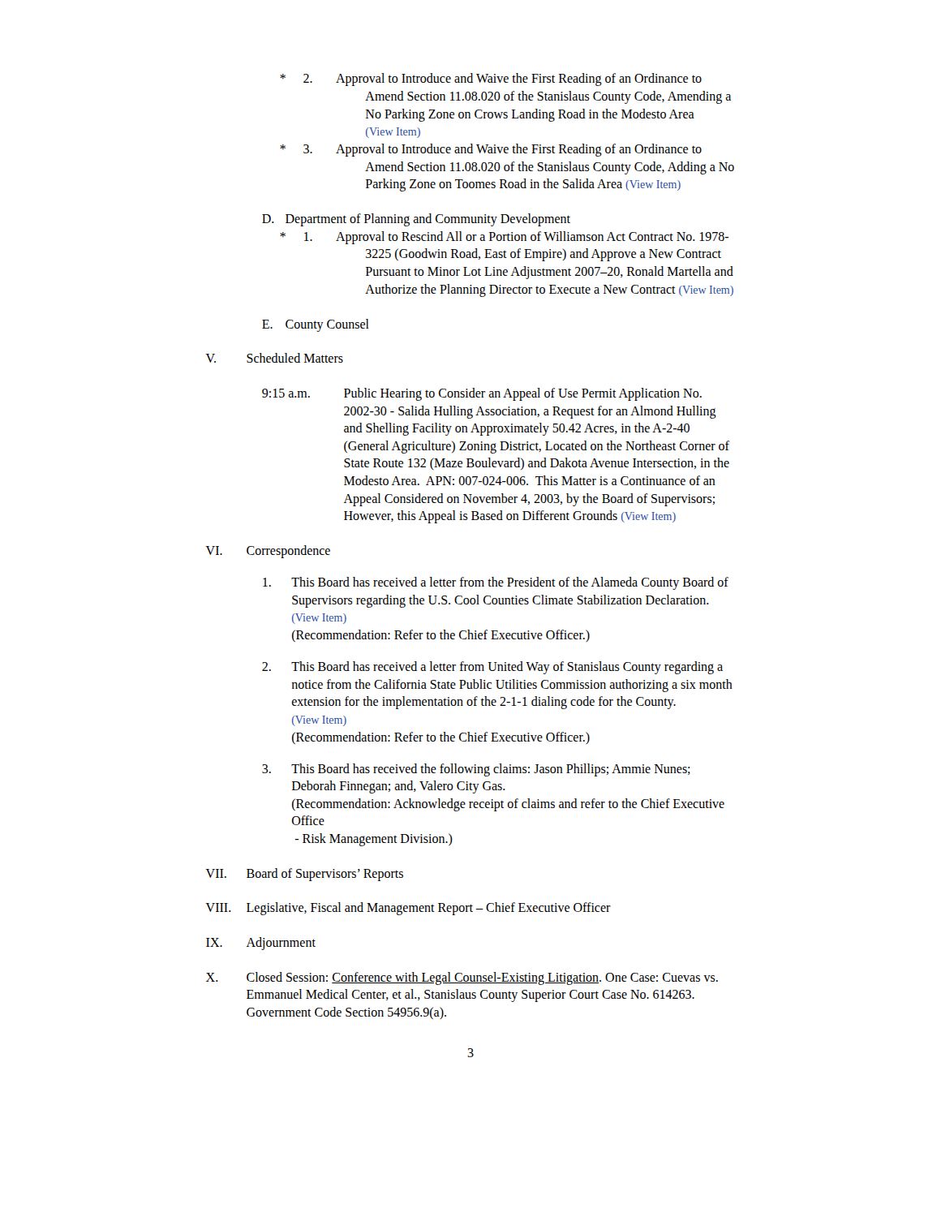*
2.
Approval to Introduce and Waive the First Reading of an Ordinance to Amend Section 11.08.020 of the Stanislaus County Code, Amending a No Parking Zone on Crows Landing Road in the Modesto Area (View Item)
*
3.
Approval to Introduce and Waive the First Reading of an Ordinance to Amend Section 11.08.020 of the Stanislaus County Code, Adding a No Parking Zone on Toomes Road in the Salida Area (View Item)
D.
Department of Planning and Community Development
*
1.
Approval to Rescind All or a Portion of Williamson Act Contract No. 1978-3225 (Goodwin Road, East of Empire) and Approve a New Contract Pursuant to Minor Lot Line Adjustment 2007–20, Ronald Martella and Authorize the Planning Director to Execute a New Contract (View Item)
E.
County Counsel
V.
Scheduled Matters
9:15 a.m.
Public Hearing to Consider an Appeal of Use Permit Application No. 2002-30 - Salida Hulling Association, a Request for an Almond Hulling and Shelling Facility on Approximately 50.42 Acres, in the A-2-40 (General Agriculture) Zoning District, Located on the Northeast Corner of State Route 132 (Maze Boulevard) and Dakota Avenue Intersection, in the Modesto Area. APN: 007-024-006. This Matter is a Continuance of an Appeal Considered on November 4, 2003, by the Board of Supervisors; However, this Appeal is Based on Different Grounds (View Item)
VI.
Correspondence
1.
This Board has received a letter from the President of the Alameda County Board of Supervisors regarding the U.S. Cool Counties Climate Stabilization Declaration. (View Item) (Recommendation: Refer to the Chief Executive Officer.)
2.
This Board has received a letter from United Way of Stanislaus County regarding a notice from the California State Public Utilities Commission authorizing a six month extension for the implementation of the 2-1-1 dialing code for the County. (View Item) (Recommendation: Refer to the Chief Executive Officer.)
3.
This Board has received the following claims: Jason Phillips; Ammie Nunes; Deborah Finnegan; and, Valero City Gas. (Recommendation: Acknowledge receipt of claims and refer to the Chief Executive Office - Risk Management Division.)
VII.
Board of Supervisors’ Reports
VIII.
Legislative, Fiscal and Management Report – Chief Executive Officer
IX.
Adjournment
X.
Closed Session: Conference with Legal Counsel-Existing Litigation. One Case: Cuevas vs. Emmanuel Medical Center, et al., Stanislaus County Superior Court Case No. 614263. Government Code Section 54956.9(a).
3